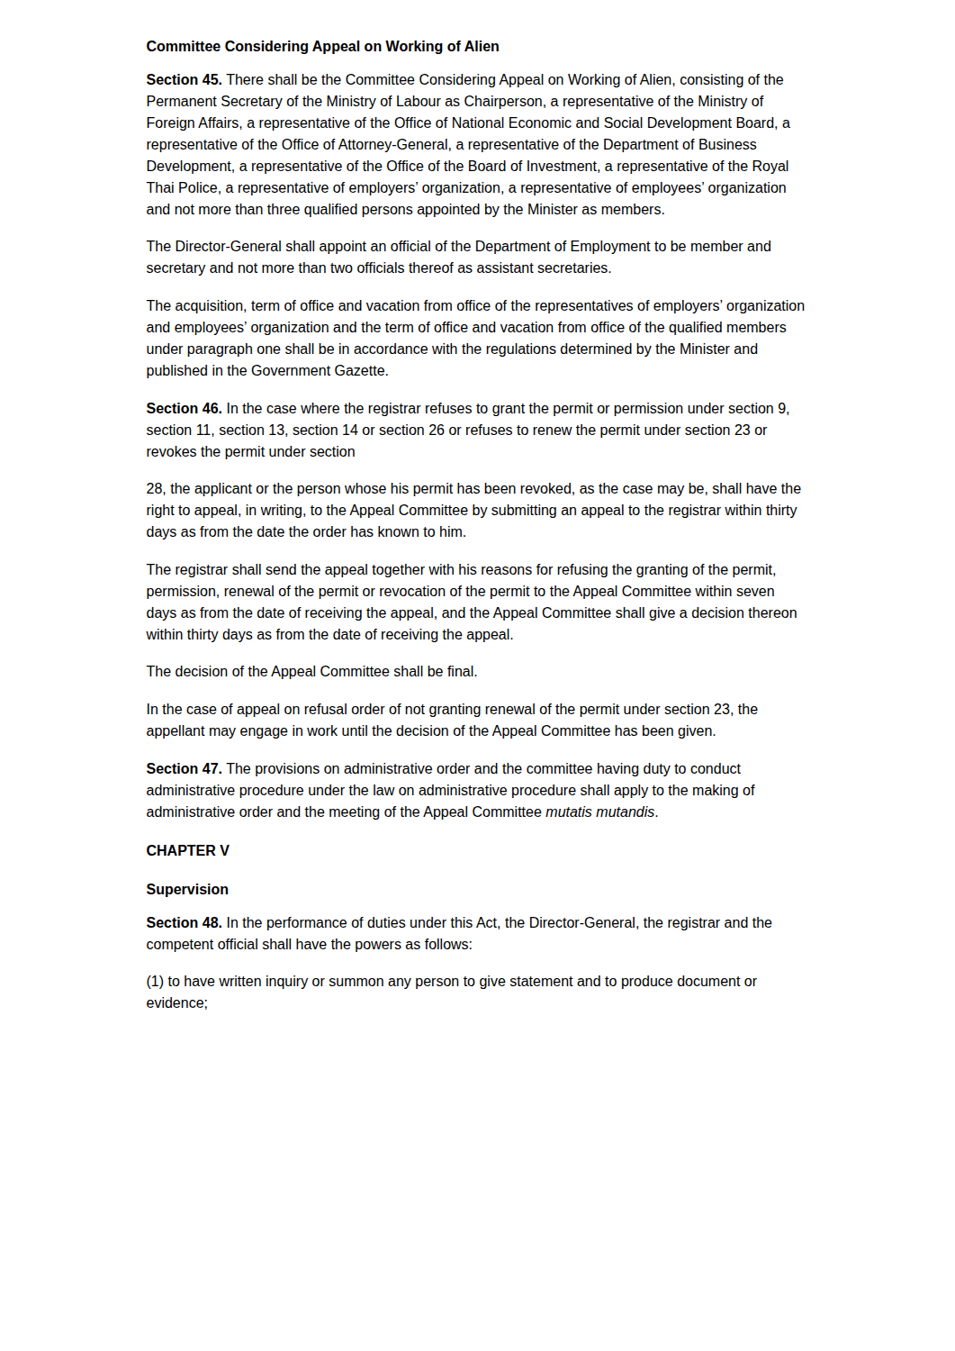Committee Considering Appeal on Working of Alien
Section 45. There shall be the Committee Considering Appeal on Working of Alien, consisting of the Permanent Secretary of the Ministry of Labour as Chairperson, a representative of the Ministry of Foreign Affairs, a representative of the Office of National Economic and Social Development Board, a representative of the Office of Attorney-General, a representative of the Department of Business Development, a representative of the Office of the Board of Investment, a representative of the Royal Thai Police, a representative of employers’ organization, a representative of employees’ organization and not more than three qualified persons appointed by the Minister as members.
The Director-General shall appoint an official of the Department of Employment to be member and secretary and not more than two officials thereof as assistant secretaries.
The acquisition, term of office and vacation from office of the representatives of employers’ organization and employees’ organization and the term of office and vacation from office of the qualified members under paragraph one shall be in accordance with the regulations determined by the Minister and published in the Government Gazette.
Section 46. In the case where the registrar refuses to grant the permit or permission under section 9, section 11, section 13, section 14 or section 26 or refuses to renew the permit under section 23 or revokes the permit under section
28, the applicant or the person whose his permit has been revoked, as the case may be, shall have the right to appeal, in writing, to the Appeal Committee by submitting an appeal to the registrar within thirty days as from the date the order has known to him.
The registrar shall send the appeal together with his reasons for refusing the granting of the permit, permission, renewal of the permit or revocation of the permit to the Appeal Committee within seven days as from the date of receiving the appeal, and the Appeal Committee shall give a decision thereon within thirty days as from the date of receiving the appeal.
The decision of the Appeal Committee shall be final.
In the case of appeal on refusal order of not granting renewal of the permit under section 23, the appellant may engage in work until the decision of the Appeal Committee has been given.
Section 47. The provisions on administrative order and the committee having duty to conduct administrative procedure under the law on administrative procedure shall apply to the making of administrative order and the meeting of the Appeal Committee mutatis mutandis.
CHAPTER V
Supervision
Section 48. In the performance of duties under this Act, the Director-General, the registrar and the competent official shall have the powers as follows:
(1) to have written inquiry or summon any person to give statement and to produce document or evidence;